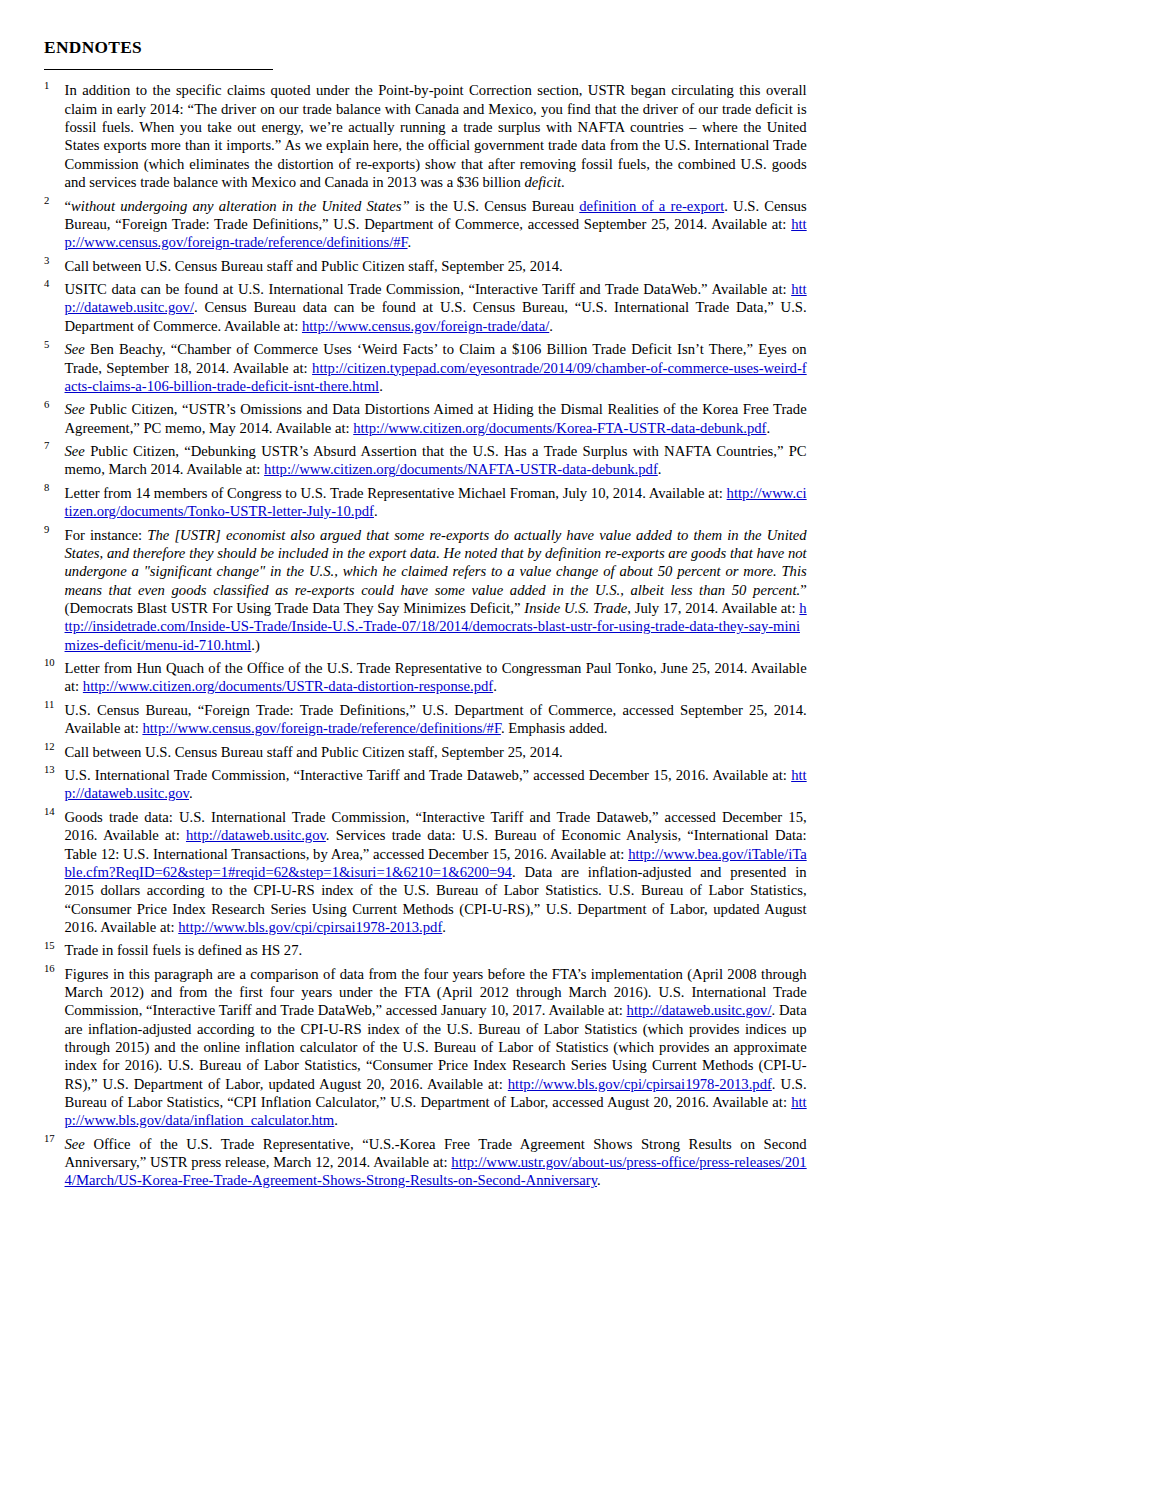ENDNOTES
1 In addition to the specific claims quoted under the Point-by-point Correction section, USTR began circulating this overall claim in early 2014: “The driver on our trade balance with Canada and Mexico, you find that the driver of our trade deficit is fossil fuels. When you take out energy, we’re actually running a trade surplus with NAFTA countries – where the United States exports more than it imports.” As we explain here, the official government trade data from the U.S. International Trade Commission (which eliminates the distortion of re-exports) show that after removing fossil fuels, the combined U.S. goods and services trade balance with Mexico and Canada in 2013 was a $36 billion deficit.
2“without undergoing any alteration in the United States” is the U.S. Census Bureau definition of a re-export. U.S. Census Bureau, “Foreign Trade: Trade Definitions,” U.S. Department of Commerce, accessed September 25, 2014. Available at: http://www.census.gov/foreign-trade/reference/definitions/#F.
3 Call between U.S. Census Bureau staff and Public Citizen staff, September 25, 2014.
4 USITC data can be found at U.S. International Trade Commission, “Interactive Tariff and Trade DataWeb.” Available at: http://dataweb.usitc.gov/. Census Bureau data can be found at U.S. Census Bureau, “U.S. International Trade Data,” U.S. Department of Commerce. Available at: http://www.census.gov/foreign-trade/data/.
5 See Ben Beachy, “Chamber of Commerce Uses ‘Weird Facts’ to Claim a $106 Billion Trade Deficit Isn’t There,” Eyes on Trade, September 18, 2014. Available at: http://citizen.typepad.com/eyesontrade/2014/09/chamber-of-commerce-uses-weird-facts-claims-a-106-billion-trade-deficit-isnt-there.html.
6 See Public Citizen, “USTR’s Omissions and Data Distortions Aimed at Hiding the Dismal Realities of the Korea Free Trade Agreement,” PC memo, May 2014. Available at: http://www.citizen.org/documents/Korea-FTA-USTR-data-debunk.pdf.
7 See Public Citizen, “Debunking USTR’s Absurd Assertion that the U.S. Has a Trade Surplus with NAFTA Countries,” PC memo, March 2014. Available at: http://www.citizen.org/documents/NAFTA-USTR-data-debunk.pdf.
8 Letter from 14 members of Congress to U.S. Trade Representative Michael Froman, July 10, 2014. Available at: http://www.citizen.org/documents/Tonko-USTR-letter-July-10.pdf.
9 For instance: The [USTR] economist also argued that some re-exports do actually have value added to them in the United States, and therefore they should be included in the export data. He noted that by definition re-exports are goods that have not undergone a "significant change" in the U.S., which he claimed refers to a value change of about 50 percent or more. This means that even goods classified as re-exports could have some value added in the U.S., albeit less than 50 percent.” (Democrats Blast USTR For Using Trade Data They Say Minimizes Deficit,” Inside U.S. Trade, July 17, 2014. Available at: http://insidetrade.com/Inside-US-Trade/Inside-U.S.-Trade-07/18/2014/democrats-blast-ustr-for-using-trade-data-they-say-minimizes-deficit/menu-id-710.html.)
10 Letter from Hun Quach of the Office of the U.S. Trade Representative to Congressman Paul Tonko, June 25, 2014. Available at: http://www.citizen.org/documents/USTR-data-distortion-response.pdf.
11 U.S. Census Bureau, “Foreign Trade: Trade Definitions,” U.S. Department of Commerce, accessed September 25, 2014. Available at: http://www.census.gov/foreign-trade/reference/definitions/#F. Emphasis added.
12 Call between U.S. Census Bureau staff and Public Citizen staff, September 25, 2014.
13 U.S. International Trade Commission, “Interactive Tariff and Trade Dataweb,” accessed December 15, 2016. Available at: http://dataweb.usitc.gov.
14 Goods trade data: U.S. International Trade Commission, “Interactive Tariff and Trade Dataweb,” accessed December 15, 2016. Available at: http://dataweb.usitc.gov. Services trade data: U.S. Bureau of Economic Analysis, “International Data: Table 12: U.S. International Transactions, by Area,” accessed December 15, 2016. Available at: http://www.bea.gov/iTable/iTable.cfm?ReqID=62&step=1#reqid=62&step=1&isuri=1&6210=1&6200=94. Data are inflation-adjusted and presented in 2015 dollars according to the CPI-U-RS index of the U.S. Bureau of Labor Statistics. U.S. Bureau of Labor Statistics, “Consumer Price Index Research Series Using Current Methods (CPI-U-RS),” U.S. Department of Labor, updated August 2016. Available at: http://www.bls.gov/cpi/cpirsai1978-2013.pdf.
15 Trade in fossil fuels is defined as HS 27.
16 Figures in this paragraph are a comparison of data from the four years before the FTA’s implementation (April 2008 through March 2012) and from the first four years under the FTA (April 2012 through March 2016). U.S. International Trade Commission, “Interactive Tariff and Trade DataWeb,” accessed January 10, 2017. Available at: http://dataweb.usitc.gov/. Data are inflation-adjusted according to the CPI-U-RS index of the U.S. Bureau of Labor Statistics (which provides indices up through 2015) and the online inflation calculator of the U.S. Bureau of Labor of Statistics (which provides an approximate index for 2016). U.S. Bureau of Labor Statistics, “Consumer Price Index Research Series Using Current Methods (CPI-U-RS),” U.S. Department of Labor, updated August 20, 2016. Available at: http://www.bls.gov/cpi/cpirsai1978-2013.pdf. U.S. Bureau of Labor Statistics, “CPI Inflation Calculator,” U.S. Department of Labor, accessed August 20, 2016. Available at: http://www.bls.gov/data/inflation_calculator.htm.
17 See Office of the U.S. Trade Representative, “U.S.-Korea Free Trade Agreement Shows Strong Results on Second Anniversary,” USTR press release, March 12, 2014. Available at: http://www.ustr.gov/about-us/press-office/press-releases/2014/March/US-Korea-Free-Trade-Agreement-Shows-Strong-Results-on-Second-Anniversary.